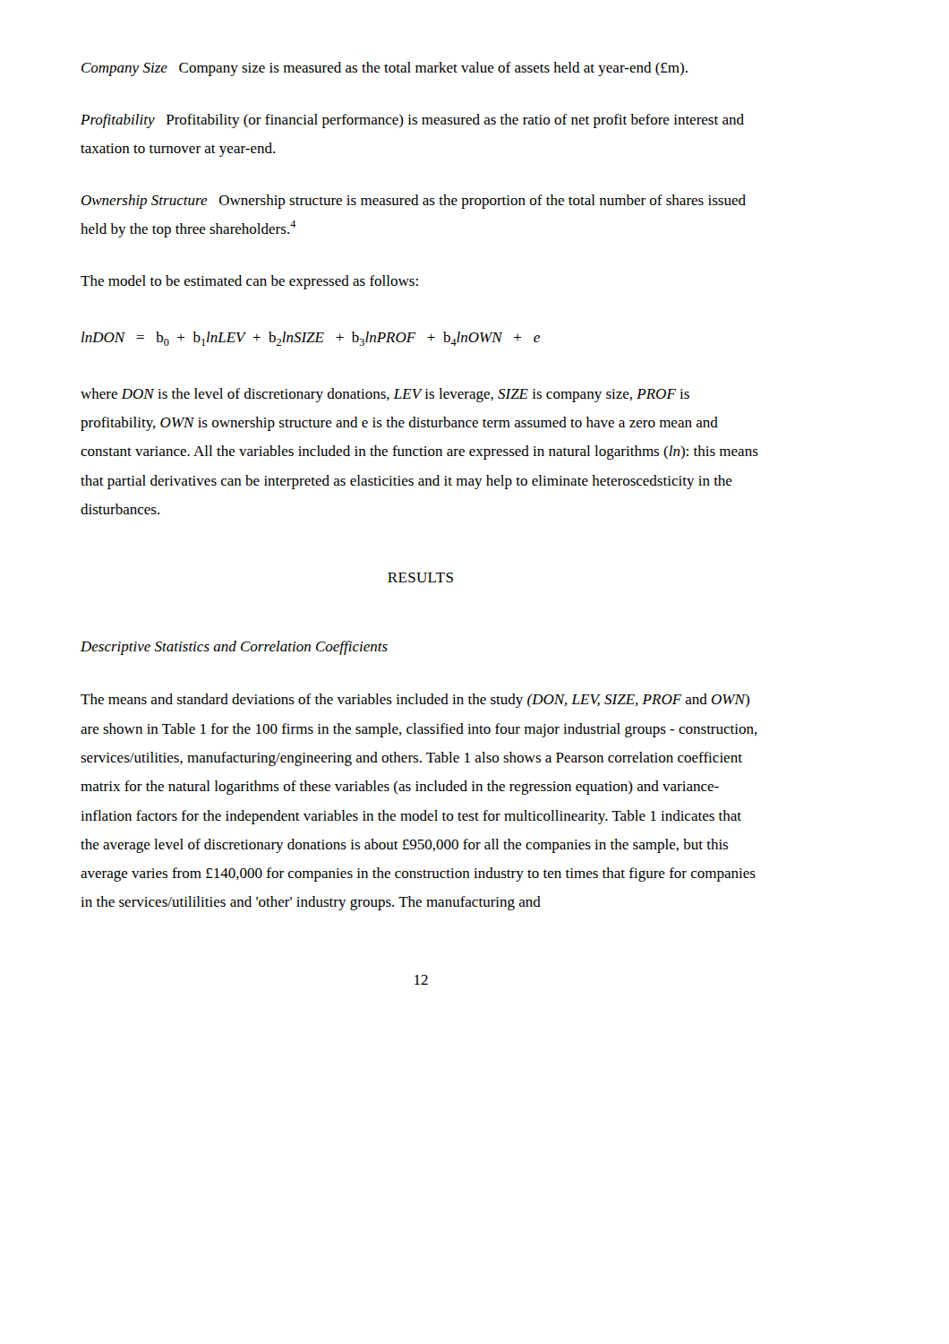Company Size Company size is measured as the total market value of assets held at year-end (£m).
Profitability Profitability (or financial performance) is measured as the ratio of net profit before interest and taxation to turnover at year-end.
Ownership Structure Ownership structure is measured as the proportion of the total number of shares issued held by the top three shareholders.4
The model to be estimated can be expressed as follows:
lnDON = b0 + b1lnLEV + b2lnSIZE + b3lnPROF + b4lnOWN + e
where DON is the level of discretionary donations, LEV is leverage, SIZE is company size, PROF is profitability, OWN is ownership structure and e is the disturbance term assumed to have a zero mean and constant variance. All the variables included in the function are expressed in natural logarithms (ln): this means that partial derivatives can be interpreted as elasticities and it may help to eliminate heteroscedsticity in the disturbances.
RESULTS
Descriptive Statistics and Correlation Coefficients
The means and standard deviations of the variables included in the study (DON, LEV, SIZE, PROF and OWN) are shown in Table 1 for the 100 firms in the sample, classified into four major industrial groups - construction, services/utilities, manufacturing/engineering and others. Table 1 also shows a Pearson correlation coefficient matrix for the natural logarithms of these variables (as included in the regression equation) and variance-inflation factors for the independent variables in the model to test for multicollinearity. Table 1 indicates that the average level of discretionary donations is about £950,000 for all the companies in the sample, but this average varies from £140,000 for companies in the construction industry to ten times that figure for companies in the services/utililities and 'other' industry groups. The manufacturing and
12